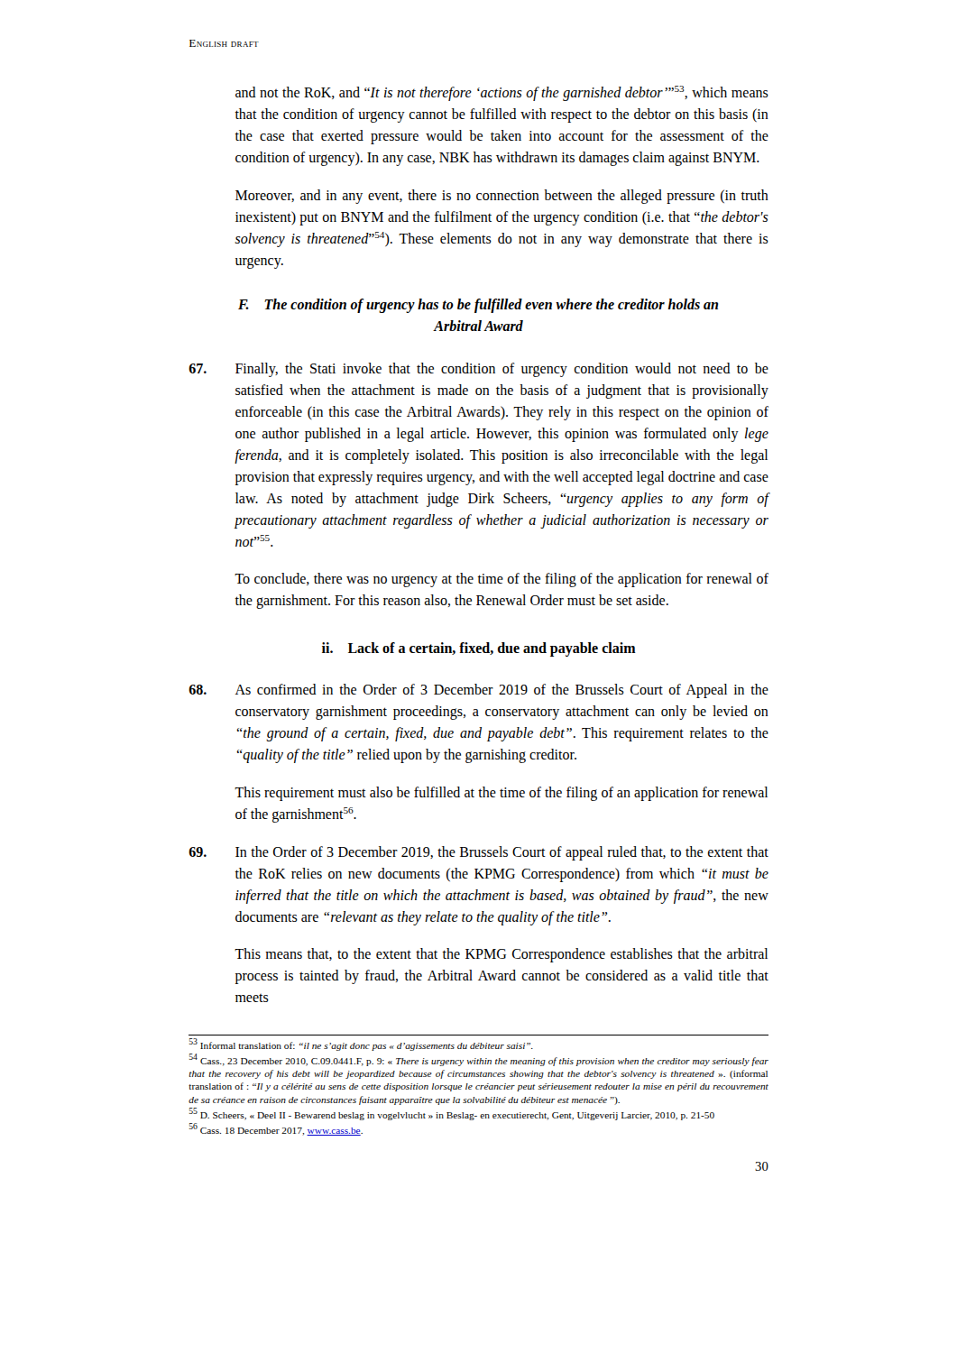English draft
and not the RoK, and “It is not therefore ‘actions of the garnished debtor’”53, which means that the condition of urgency cannot be fulfilled with respect to the debtor on this basis (in the case that exerted pressure would be taken into account for the assessment of the condition of urgency). In any case, NBK has withdrawn its damages claim against BNYM.
Moreover, and in any event, there is no connection between the alleged pressure (in truth inexistent) put on BNYM and the fulfilment of the urgency condition (i.e. that “the debtor's solvency is threatened”54). These elements do not in any way demonstrate that there is urgency.
F. The condition of urgency has to be fulfilled even where the creditor holds an Arbitral Award
67.
Finally, the Stati invoke that the condition of urgency condition would not need to be satisfied when the attachment is made on the basis of a judgment that is provisionally enforceable (in this case the Arbitral Awards). They rely in this respect on the opinion of one author published in a legal article. However, this opinion was formulated only lege ferenda, and it is completely isolated. This position is also irreconcilable with the legal provision that expressly requires urgency, and with the well accepted legal doctrine and case law. As noted by attachment judge Dirk Scheers, “urgency applies to any form of precautionary attachment regardless of whether a judicial authorization is necessary or not”55.
To conclude, there was no urgency at the time of the filing of the application for renewal of the garnishment. For this reason also, the Renewal Order must be set aside.
ii. Lack of a certain, fixed, due and payable claim
68.
As confirmed in the Order of 3 December 2019 of the Brussels Court of Appeal in the conservatory garnishment proceedings, a conservatory attachment can only be levied on “the ground of a certain, fixed, due and payable debt”. This requirement relates to the “quality of the title” relied upon by the garnishing creditor.
This requirement must also be fulfilled at the time of the filing of an application for renewal of the garnishment56.
69.
In the Order of 3 December 2019, the Brussels Court of appeal ruled that, to the extent that the RoK relies on new documents (the KPMG Correspondence) from which “it must be inferred that the title on which the attachment is based, was obtained by fraud”, the new documents are “relevant as they relate to the quality of the title”.
This means that, to the extent that the KPMG Correspondence establishes that the arbitral process is tainted by fraud, the Arbitral Award cannot be considered as a valid title that meets
53 Informal translation of: “il ne s’agit donc pas « d’agissements du débiteur saisi”.
54 Cass., 23 December 2010, C.09.0441.F, p. 9: « There is urgency within the meaning of this provision when the creditor may seriously fear that the recovery of his debt will be jeopardized because of circumstances showing that the debtor's solvency is threatened ». (informal translation of : “Il y a célérité au sens de cette disposition lorsque le créancier peut sérieusement redouter la mise en péril du recouvrement de sa créance en raison de circonstances faisant apparaître que la solvabilité du débiteur est menacée ”).
55 D. Scheers, « Deel II - Bewarend beslag in vogelvlucht » in Beslag- en executierecht, Gent, Uitgeverij Larcier, 2010, p. 21-50
56 Cass. 18 December 2017, www.cass.be.
30